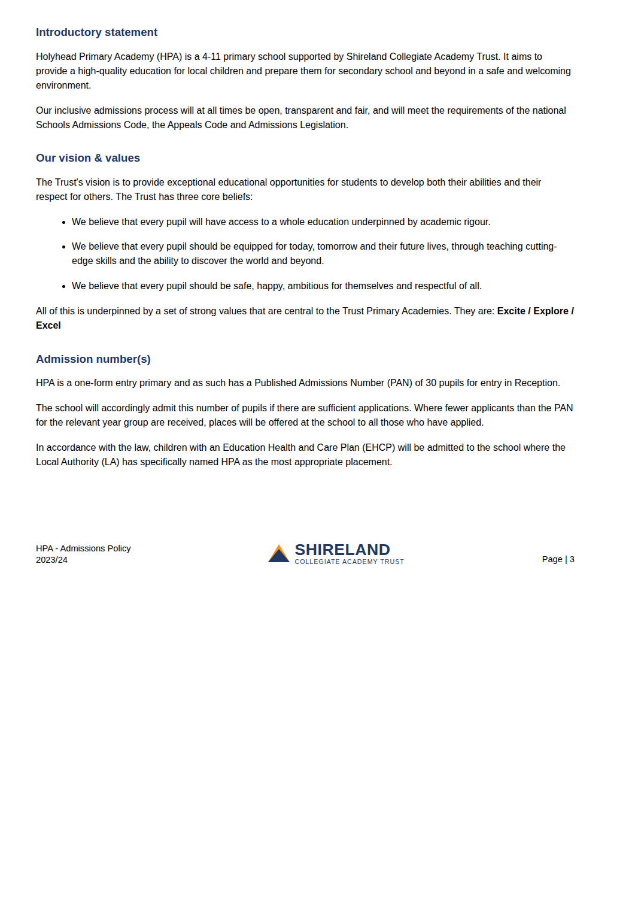Introductory statement
Holyhead Primary Academy (HPA) is a 4-11 primary school supported by Shireland Collegiate Academy Trust. It aims to provide a high-quality education for local children and prepare them for secondary school and beyond in a safe and welcoming environment.
Our inclusive admissions process will at all times be open, transparent and fair, and will meet the requirements of the national Schools Admissions Code, the Appeals Code and Admissions Legislation.
Our vision & values
The Trust's vision is to provide exceptional educational opportunities for students to develop both their abilities and their respect for others. The Trust has three core beliefs:
We believe that every pupil will have access to a whole education underpinned by academic rigour.
We believe that every pupil should be equipped for today, tomorrow and their future lives, through teaching cutting-edge skills and the ability to discover the world and beyond.
We believe that every pupil should be safe, happy, ambitious for themselves and respectful of all.
All of this is underpinned by a set of strong values that are central to the Trust Primary Academies. They are: Excite / Explore / Excel
Admission number(s)
HPA is a one-form entry primary and as such has a Published Admissions Number (PAN) of 30 pupils for entry in Reception.
The school will accordingly admit this number of pupils if there are sufficient applications. Where fewer applicants than the PAN for the relevant year group are received, places will be offered at the school to all those who have applied.
In accordance with the law, children with an Education Health and Care Plan (EHCP) will be admitted to the school where the Local Authority (LA) has specifically named HPA as the most appropriate placement.
HPA - Admissions Policy
2023/24
SHIRELAND
COLLEGIATE ACADEMY TRUST
Page | 3